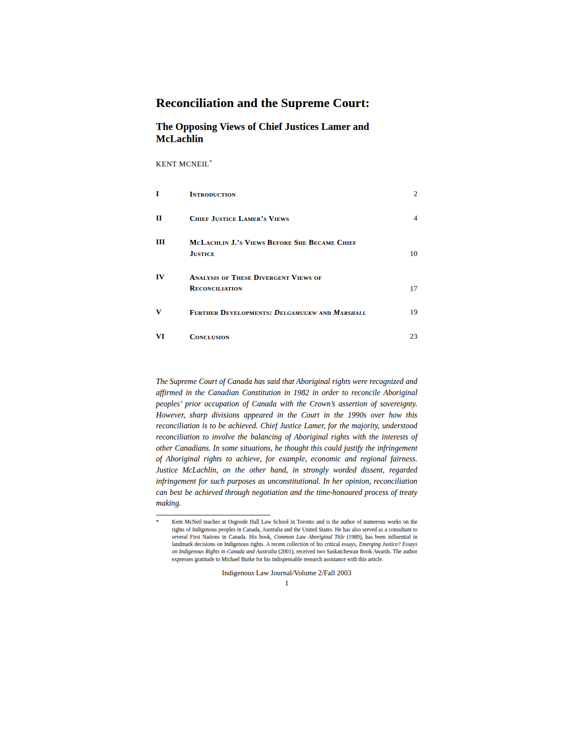Reconciliation and the Supreme Court:
The Opposing Views of Chief Justices Lamer and McLachlin
KENT MCNEIL*
| I | Introduction | 2 |
| II | Chief Justice Lamer’s Views | 4 |
| III | McLachlin J.’s Views Before She Became Chief Justice | 10 |
| IV | Analysis of These Divergent Views of Reconciliation | 17 |
| V | Further Developments: Delgamuukw and Marshall | 19 |
| VI | Conclusion | 23 |
The Supreme Court of Canada has said that Aboriginal rights were recognized and affirmed in the Canadian Constitution in 1982 in order to reconcile Aboriginal peoples’ prior occupation of Canada with the Crown’s assertion of sovereignty. However, sharp divisions appeared in the Court in the 1990s over how this reconciliation is to be achieved. Chief Justice Lamer, for the majority, understood reconciliation to involve the balancing of Aboriginal rights with the interests of other Canadians. In some situations, he thought this could justify the infringement of Aboriginal rights to achieve, for example, economic and regional fairness. Justice McLachlin, on the other hand, in strongly worded dissent, regarded infringement for such purposes as unconstitutional. In her opinion, reconciliation can best be achieved through negotiation and the time-honoured process of treaty making.
*
Kent McNeil teaches at Osgoode Hall Law School in Toronto and is the author of numerous works on the rights of Indigenous peoples in Canada, Australia and the United States. He has also served as a consultant to several First Nations in Canada. His book, Common Law Aboriginal Title (1989), has been influential in landmark decisions on Indigenous rights. A recent collection of his critical essays, Emerging Justice? Essays on Indigenous Rights in Canada and Australia (2001), received two Saskatchewan Book Awards. The author expresses gratitude to Michael Burke for his indispensable research assistance with this article.
Indigenous Law Journal/Volume 2/Fall 2003
1